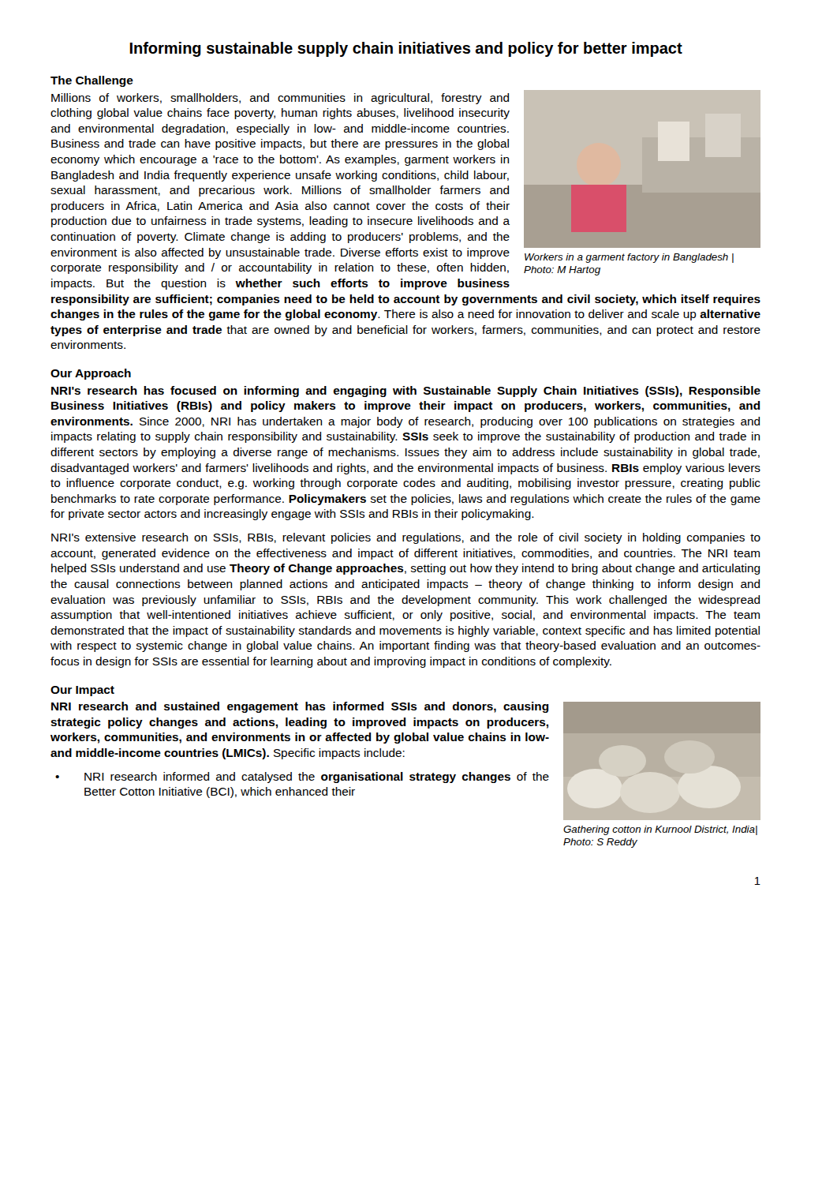Informing sustainable supply chain initiatives and policy for better impact
The Challenge
Workers in a garment factory in Bangladesh | Photo: M Hartog
Millions of workers, smallholders, and communities in agricultural, forestry and clothing global value chains face poverty, human rights abuses, livelihood insecurity and environmental degradation, especially in low- and middle-income countries. Business and trade can have positive impacts, but there are pressures in the global economy which encourage a 'race to the bottom'. As examples, garment workers in Bangladesh and India frequently experience unsafe working conditions, child labour, sexual harassment, and precarious work. Millions of smallholder farmers and producers in Africa, Latin America and Asia also cannot cover the costs of their production due to unfairness in trade systems, leading to insecure livelihoods and a continuation of poverty. Climate change is adding to producers' problems, and the environment is also affected by unsustainable trade. Diverse efforts exist to improve corporate responsibility and / or accountability in relation to these, often hidden, impacts. But the question is whether such efforts to improve business responsibility are sufficient; companies need to be held to account by governments and civil society, which itself requires changes in the rules of the game for the global economy. There is also a need for innovation to deliver and scale up alternative types of enterprise and trade that are owned by and beneficial for workers, farmers, communities, and can protect and restore environments.
Our Approach
NRI's research has focused on informing and engaging with Sustainable Supply Chain Initiatives (SSIs), Responsible Business Initiatives (RBIs) and policy makers to improve their impact on producers, workers, communities, and environments. Since 2000, NRI has undertaken a major body of research, producing over 100 publications on strategies and impacts relating to supply chain responsibility and sustainability. SSIs seek to improve the sustainability of production and trade in different sectors by employing a diverse range of mechanisms. Issues they aim to address include sustainability in global trade, disadvantaged workers' and farmers' livelihoods and rights, and the environmental impacts of business. RBIs employ various levers to influence corporate conduct, e.g. working through corporate codes and auditing, mobilising investor pressure, creating public benchmarks to rate corporate performance. Policymakers set the policies, laws and regulations which create the rules of the game for private sector actors and increasingly engage with SSIs and RBIs in their policymaking.
NRI's extensive research on SSIs, RBIs, relevant policies and regulations, and the role of civil society in holding companies to account, generated evidence on the effectiveness and impact of different initiatives, commodities, and countries. The NRI team helped SSIs understand and use Theory of Change approaches, setting out how they intend to bring about change and articulating the causal connections between planned actions and anticipated impacts – theory of change thinking to inform design and evaluation was previously unfamiliar to SSIs, RBIs and the development community. This work challenged the widespread assumption that well-intentioned initiatives achieve sufficient, or only positive, social, and environmental impacts. The team demonstrated that the impact of sustainability standards and movements is highly variable, context specific and has limited potential with respect to systemic change in global value chains. An important finding was that theory-based evaluation and an outcomes-focus in design for SSIs are essential for learning about and improving impact in conditions of complexity.
Our Impact
Gathering cotton in Kurnool District, India| Photo: S Reddy
NRI research and sustained engagement has informed SSIs and donors, causing strategic policy changes and actions, leading to improved impacts on producers, workers, communities, and environments in or affected by global value chains in low- and middle-income countries (LMICs). Specific impacts include:
•
NRI research informed and catalysed the organisational strategy changes of the Better Cotton Initiative (BCI), which enhanced their
1